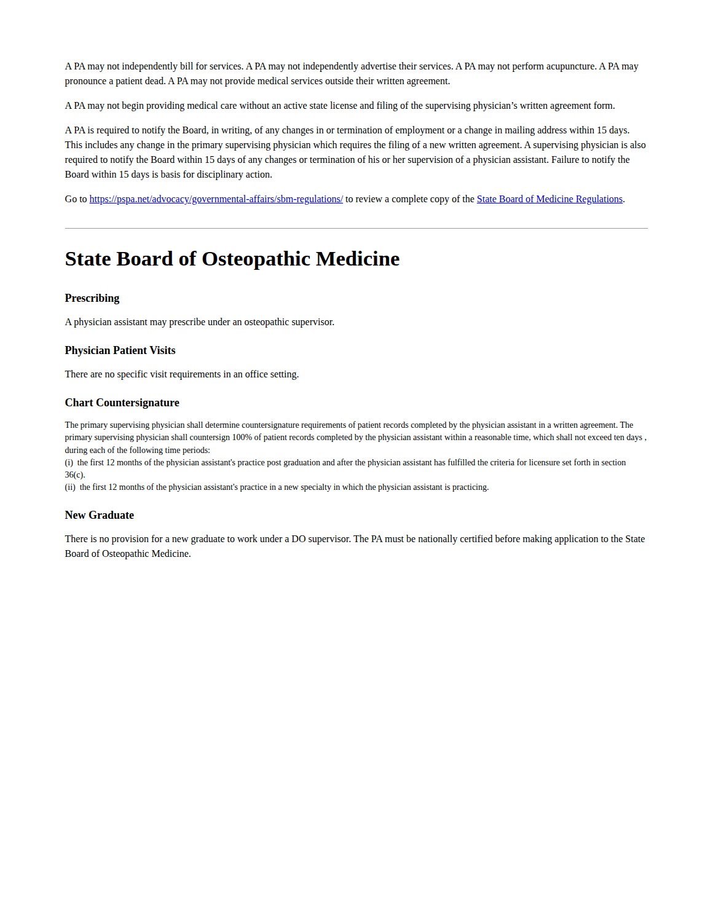A PA may not independently bill for services. A PA may not independently advertise their services. A PA may not perform acupuncture. A PA may pronounce a patient dead. A PA may not provide medical services outside their written agreement.
A PA may not begin providing medical care without an active state license and filing of the supervising physician’s written agreement form.
A PA is required to notify the Board, in writing, of any changes in or termination of employment or a change in mailing address within 15 days. This includes any change in the primary supervising physician which requires the filing of a new written agreement. A supervising physician is also required to notify the Board within 15 days of any changes or termination of his or her supervision of a physician assistant. Failure to notify the Board within 15 days is basis for disciplinary action.
Go to https://pspa.net/advocacy/governmental-affairs/sbm-regulations/ to review a complete copy of the State Board of Medicine Regulations.
State Board of Osteopathic Medicine
Prescribing
A physician assistant may prescribe under an osteopathic supervisor.
Physician Patient Visits
There are no specific visit requirements in an office setting.
Chart Countersignature
The primary supervising physician shall determine countersignature requirements of patient records completed by the physician assistant in a written agreement. The primary supervising physician shall countersign 100% of patient records completed by the physician assistant within a reasonable time, which shall not exceed ten days , during each of the following time periods:
(i) the first 12 months of the physician assistant's practice post graduation and after the physician assistant has fulfilled the criteria for licensure set forth in section 36(c).
(ii) the first 12 months of the physician assistant's practice in a new specialty in which the physician assistant is practicing.
New Graduate
There is no provision for a new graduate to work under a DO supervisor. The PA must be nationally certified before making application to the State Board of Osteopathic Medicine.